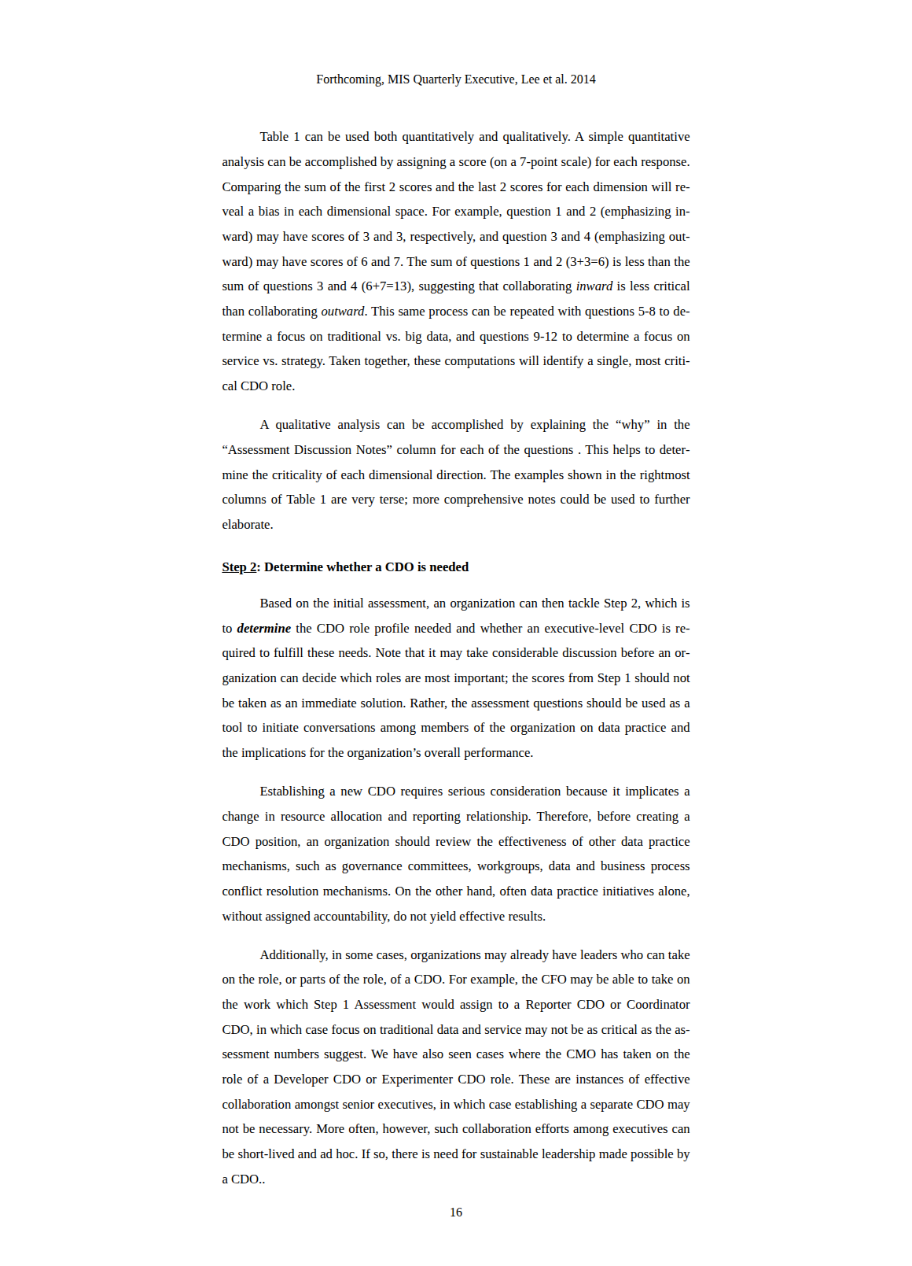Forthcoming, MIS Quarterly Executive, Lee et al. 2014
Table 1 can be used both quantitatively and qualitatively. A simple quantitative analysis can be accomplished by assigning a score (on a 7-point scale) for each response. Comparing the sum of the first 2 scores and the last 2 scores for each dimension will reveal a bias in each dimensional space. For example, question 1 and 2 (emphasizing inward) may have scores of 3 and 3, respectively, and question 3 and 4 (emphasizing outward) may have scores of 6 and 7. The sum of questions 1 and 2 (3+3=6) is less than the sum of questions 3 and 4 (6+7=13), suggesting that collaborating inward is less critical than collaborating outward. This same process can be repeated with questions 5-8 to determine a focus on traditional vs. big data, and questions 9-12 to determine a focus on service vs. strategy. Taken together, these computations will identify a single, most critical CDO role.
A qualitative analysis can be accomplished by explaining the “why” in the “Assessment Discussion Notes” column for each of the questions . This helps to determine the criticality of each dimensional direction. The examples shown in the rightmost columns of Table 1 are very terse; more comprehensive notes could be used to further elaborate.
Step 2: Determine whether a CDO is needed
Based on the initial assessment, an organization can then tackle Step 2, which is to determine the CDO role profile needed and whether an executive-level CDO is required to fulfill these needs. Note that it may take considerable discussion before an organization can decide which roles are most important; the scores from Step 1 should not be taken as an immediate solution. Rather, the assessment questions should be used as a tool to initiate conversations among members of the organization on data practice and the implications for the organization’s overall performance.
Establishing a new CDO requires serious consideration because it implicates a change in resource allocation and reporting relationship. Therefore, before creating a CDO position, an organization should review the effectiveness of other data practice mechanisms, such as governance committees, workgroups, data and business process conflict resolution mechanisms. On the other hand, often data practice initiatives alone, without assigned accountability, do not yield effective results.
Additionally, in some cases, organizations may already have leaders who can take on the role, or parts of the role, of a CDO. For example, the CFO may be able to take on the work which Step 1 Assessment would assign to a Reporter CDO or Coordinator CDO, in which case focus on traditional data and service may not be as critical as the assessment numbers suggest. We have also seen cases where the CMO has taken on the role of a Developer CDO or Experimenter CDO role. These are instances of effective collaboration amongst senior executives, in which case establishing a separate CDO may not be necessary. More often, however, such collaboration efforts among executives can be short-lived and ad hoc. If so, there is need for sustainable leadership made possible by a CDO..
16